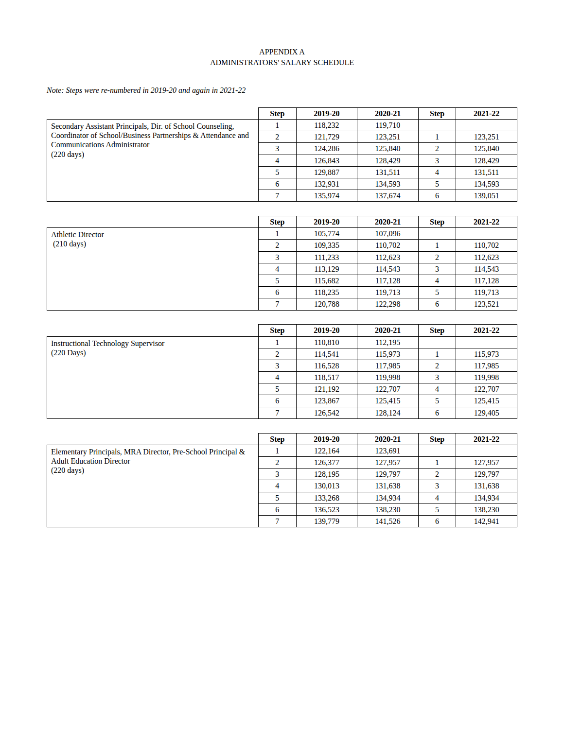APPENDIX A
ADMINISTRATORS' SALARY SCHEDULE
Note: Steps were re-numbered in 2019-20 and again in 2021-22
| | Step | 2019-20 | 2020-21 | Step | 2021-22 |
| --- | --- | --- | --- | --- | --- |
| Secondary Assistant Principals, Dir. of School Counseling, Coordinator of School/Business Partnerships & Attendance and Communications Administrator (220 days) | 1 | 118,232 | 119,710 | | |
| 2 | 121,729 | 123,251 | 1 | 123,251 |
| 3 | 124,286 | 125,840 | 2 | 125,840 |
| 4 | 126,843 | 128,429 | 3 | 128,429 |
| 5 | 129,887 | 131,511 | 4 | 131,511 |
| 6 | 132,931 | 134,593 | 5 | 134,593 |
| 7 | 135,974 | 137,674 | 6 | 139,051 |
| | Step | 2019-20 | 2020-21 | Step | 2021-22 |
| --- | --- | --- | --- | --- | --- |
| Athletic Director (210 days) | 1 | 105,774 | 107,096 | | |
| 2 | 109,335 | 110,702 | 1 | 110,702 |
| 3 | 111,233 | 112,623 | 2 | 112,623 |
| 4 | 113,129 | 114,543 | 3 | 114,543 |
| 5 | 115,682 | 117,128 | 4 | 117,128 |
| 6 | 118,235 | 119,713 | 5 | 119,713 |
| 7 | 120,788 | 122,298 | 6 | 123,521 |
| | Step | 2019-20 | 2020-21 | Step | 2021-22 |
| --- | --- | --- | --- | --- | --- |
| Instructional Technology Supervisor (220 Days) | 1 | 110,810 | 112,195 | | |
| 2 | 114,541 | 115,973 | 1 | 115,973 |
| 3 | 116,528 | 117,985 | 2 | 117,985 |
| 4 | 118,517 | 119,998 | 3 | 119,998 |
| 5 | 121,192 | 122,707 | 4 | 122,707 |
| 6 | 123,867 | 125,415 | 5 | 125,415 |
| 7 | 126,542 | 128,124 | 6 | 129,405 |
| | Step | 2019-20 | 2020-21 | Step | 2021-22 |
| --- | --- | --- | --- | --- | --- |
| Elementary Principals, MRA Director, Pre-School Principal & Adult Education Director (220 days) | 1 | 122,164 | 123,691 | | |
| 2 | 126,377 | 127,957 | 1 | 127,957 |
| 3 | 128,195 | 129,797 | 2 | 129,797 |
| 4 | 130,013 | 131,638 | 3 | 131,638 |
| 5 | 133,268 | 134,934 | 4 | 134,934 |
| 6 | 136,523 | 138,230 | 5 | 138,230 |
| 7 | 139,779 | 141,526 | 6 | 142,941 |